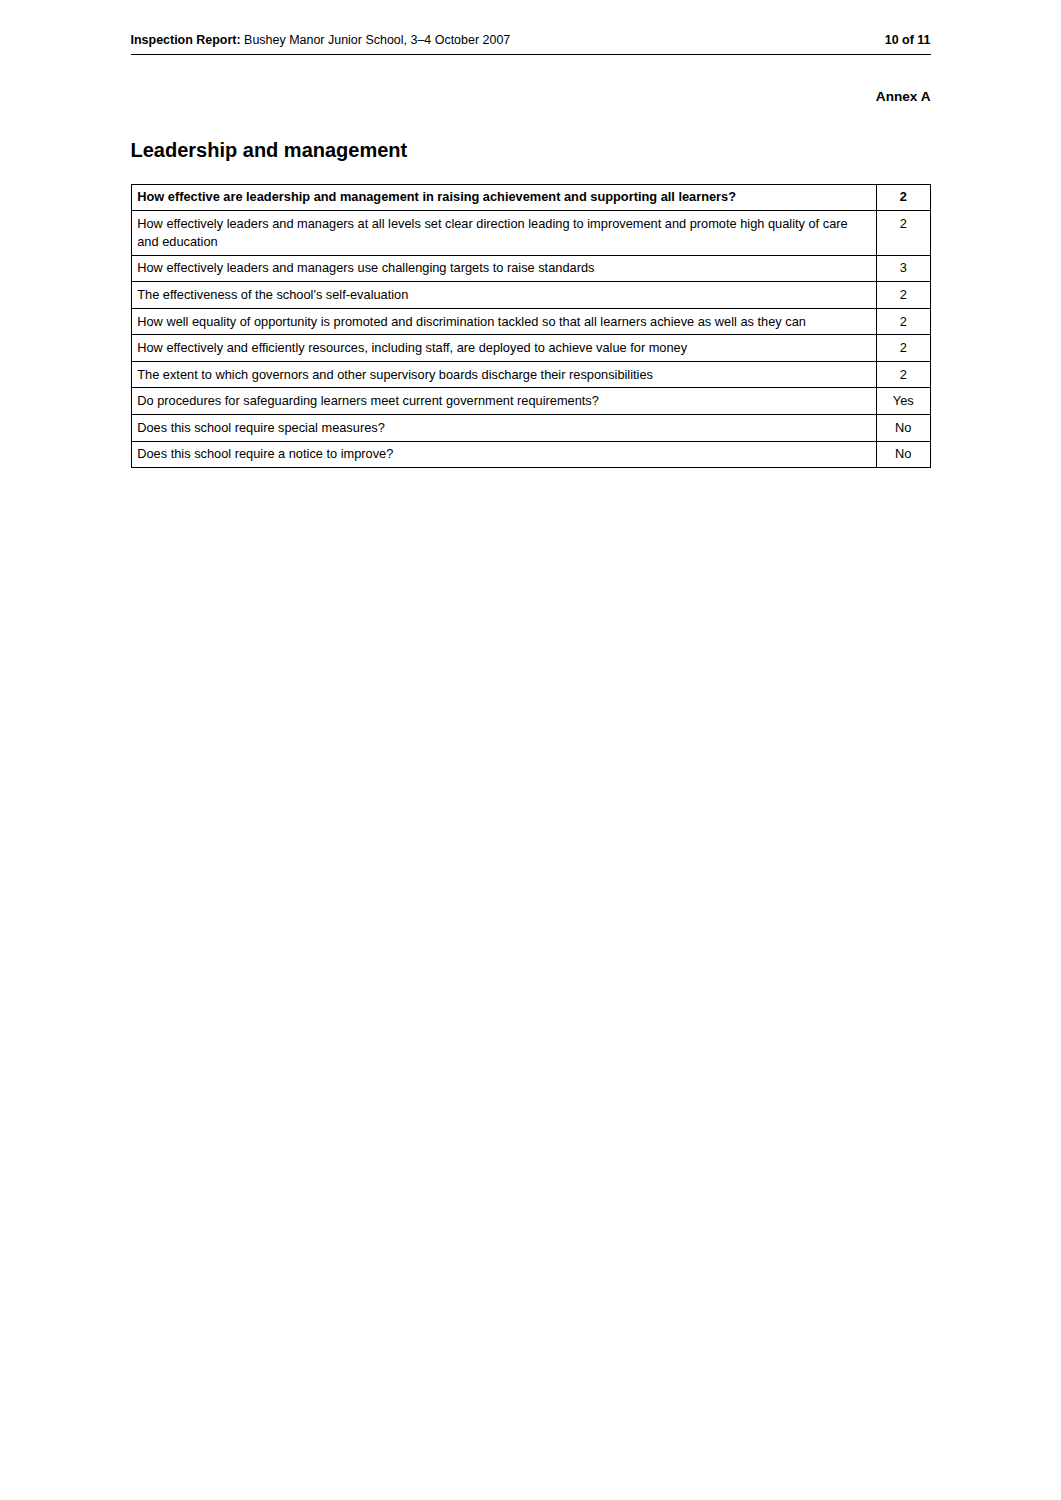Inspection Report: Bushey Manor Junior School, 3–4 October 2007
10 of 11
Annex A
Leadership and management
| How effective are leadership and management in raising achievement and supporting all learners? | 2 |
| How effectively leaders and managers at all levels set clear direction leading to improvement and promote high quality of care and education | 2 |
| How effectively leaders and managers use challenging targets to raise standards | 3 |
| The effectiveness of the school's self-evaluation | 2 |
| How well equality of opportunity is promoted and discrimination tackled so that all learners achieve as well as they can | 2 |
| How effectively and efficiently resources, including staff, are deployed to achieve value for money | 2 |
| The extent to which governors and other supervisory boards discharge their responsibilities | 2 |
| Do procedures for safeguarding learners meet current government requirements? | Yes |
| Does this school require special measures? | No |
| Does this school require a notice to improve? | No |